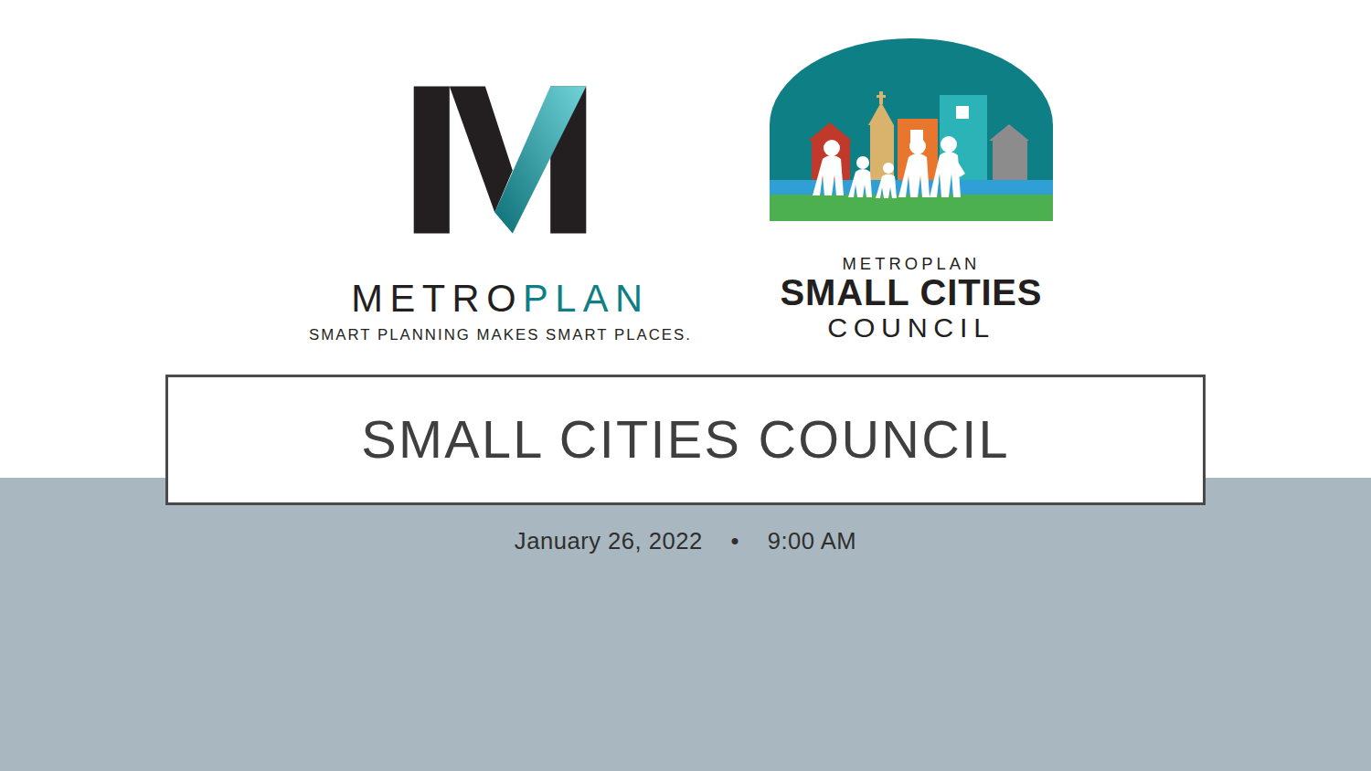METRO PLAN
SMART PLANNING MAKES SMART PLACES.
METROPLAN
SMALL CITIES
COUNCIL
SMALL CITIES COUNCIL
January 26, 2022 • 9:00 AM